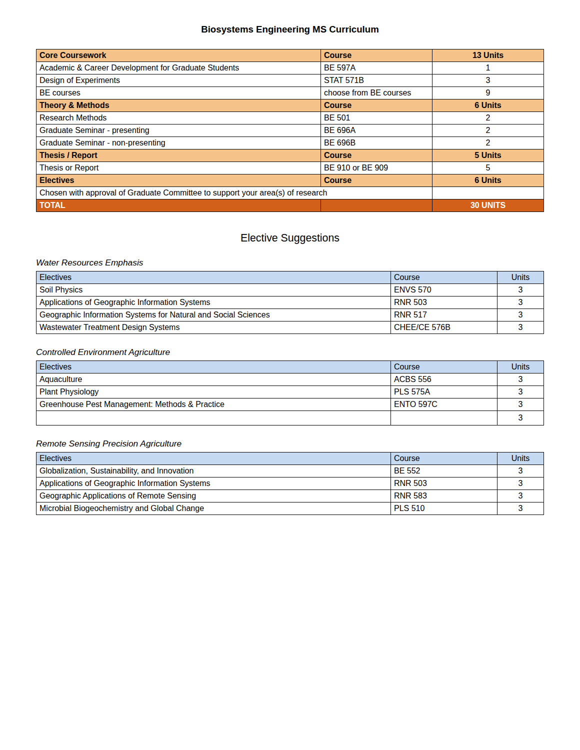Biosystems Engineering MS Curriculum
| Core Coursework | Course | 13 Units |
| Academic & Career Development for Graduate Students | BE 597A | 1 |
| Design of Experiments | STAT 571B | 3 |
| BE courses | choose from BE courses | 9 |
| Theory & Methods | Course | 6 Units |
| Research Methods | BE 501 | 2 |
| Graduate Seminar - presenting | BE 696A | 2 |
| Graduate Seminar - non-presenting | BE 696B | 2 |
| Thesis / Report | Course | 5 Units |
| Thesis or Report | BE 910 or BE 909 | 5 |
| Electives | Course | 6 Units |
| Chosen with approval of Graduate Committee to support your area(s) of research | |
| TOTAL | | 30 UNITS |
Elective Suggestions
Water Resources Emphasis
| Electives | Course | Units |
| --- | --- | --- |
| Soil Physics | ENVS 570 | 3 |
| Applications of Geographic Information Systems | RNR 503 | 3 |
| Geographic Information Systems for Natural and Social Sciences | RNR 517 | 3 |
| Wastewater Treatment Design Systems | CHEE/CE 576B | 3 |
Controlled Environment Agriculture
| Electives | Course | Units |
| --- | --- | --- |
| Aquaculture | ACBS 556 | 3 |
| Plant Physiology | PLS 575A | 3 |
| Greenhouse Pest Management: Methods & Practice | ENTO 597C | 3 |
| | | 3 |
Remote Sensing Precision Agriculture
| Electives | Course | Units |
| --- | --- | --- |
| Globalization, Sustainability, and Innovation | BE 552 | 3 |
| Applications of Geographic Information Systems | RNR 503 | 3 |
| Geographic Applications of Remote Sensing | RNR 583 | 3 |
| Microbial Biogeochemistry and Global Change | PLS 510 | 3 |